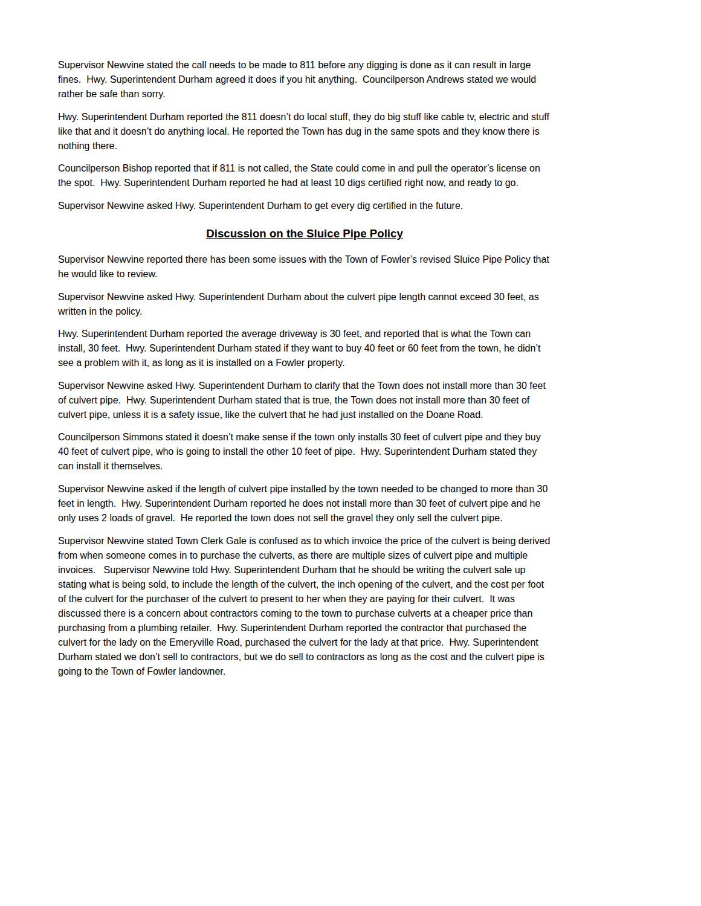Supervisor Newvine stated the call needs to be made to 811 before any digging is done as it can result in large fines. Hwy. Superintendent Durham agreed it does if you hit anything. Councilperson Andrews stated we would rather be safe than sorry.
Hwy. Superintendent Durham reported the 811 doesn’t do local stuff, they do big stuff like cable tv, electric and stuff like that and it doesn’t do anything local. He reported the Town has dug in the same spots and they know there is nothing there.
Councilperson Bishop reported that if 811 is not called, the State could come in and pull the operator’s license on the spot. Hwy. Superintendent Durham reported he had at least 10 digs certified right now, and ready to go.
Supervisor Newvine asked Hwy. Superintendent Durham to get every dig certified in the future.
Discussion on the Sluice Pipe Policy
Supervisor Newvine reported there has been some issues with the Town of Fowler’s revised Sluice Pipe Policy that he would like to review.
Supervisor Newvine asked Hwy. Superintendent Durham about the culvert pipe length cannot exceed 30 feet, as written in the policy.
Hwy. Superintendent Durham reported the average driveway is 30 feet, and reported that is what the Town can install, 30 feet. Hwy. Superintendent Durham stated if they want to buy 40 feet or 60 feet from the town, he didn’t see a problem with it, as long as it is installed on a Fowler property.
Supervisor Newvine asked Hwy. Superintendent Durham to clarify that the Town does not install more than 30 feet of culvert pipe. Hwy. Superintendent Durham stated that is true, the Town does not install more than 30 feet of culvert pipe, unless it is a safety issue, like the culvert that he had just installed on the Doane Road.
Councilperson Simmons stated it doesn’t make sense if the town only installs 30 feet of culvert pipe and they buy 40 feet of culvert pipe, who is going to install the other 10 feet of pipe. Hwy. Superintendent Durham stated they can install it themselves.
Supervisor Newvine asked if the length of culvert pipe installed by the town needed to be changed to more than 30 feet in length. Hwy. Superintendent Durham reported he does not install more than 30 feet of culvert pipe and he only uses 2 loads of gravel. He reported the town does not sell the gravel they only sell the culvert pipe.
Supervisor Newvine stated Town Clerk Gale is confused as to which invoice the price of the culvert is being derived from when someone comes in to purchase the culverts, as there are multiple sizes of culvert pipe and multiple invoices. Supervisor Newvine told Hwy. Superintendent Durham that he should be writing the culvert sale up stating what is being sold, to include the length of the culvert, the inch opening of the culvert, and the cost per foot of the culvert for the purchaser of the culvert to present to her when they are paying for their culvert. It was discussed there is a concern about contractors coming to the town to purchase culverts at a cheaper price than purchasing from a plumbing retailer. Hwy. Superintendent Durham reported the contractor that purchased the culvert for the lady on the Emeryville Road, purchased the culvert for the lady at that price. Hwy. Superintendent Durham stated we don’t sell to contractors, but we do sell to contractors as long as the cost and the culvert pipe is going to the Town of Fowler landowner.